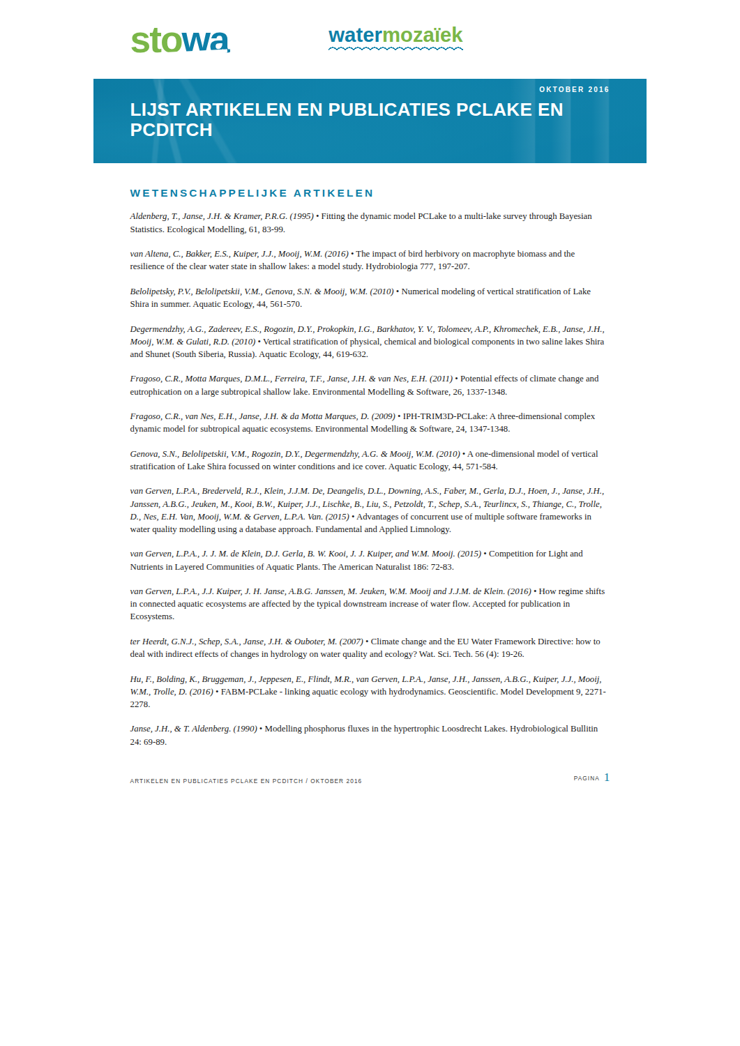sto wa
water mozaïek
OKTOBER 2016
LIJST ARTIKELEN EN PUBLICATIES PCLAKE EN PCDITCH
Wetenschappelijke artikelen
Aldenberg, T., Janse, J.H. & Kramer, P.R.G. (1995) • Fitting the dynamic model PCLake to a multi-lake survey through Bayesian Statistics. Ecological Modelling, 61, 83-99.
van Altena, C., Bakker, E.S., Kuiper, J.J., Mooij, W.M. (2016) • The impact of bird herbivory on macrophyte biomass and the resilience of the clear water state in shallow lakes: a model study. Hydrobiologia 777, 197-207.
Belolipetsky, P.V., Belolipetskii, V.M., Genova, S.N. & Mooij, W.M. (2010) • Numerical modeling of vertical stratification of Lake Shira in summer. Aquatic Ecology, 44, 561-570.
Degermendzhy, A.G., Zadereev, E.S., Rogozin, D.Y., Prokopkin, I.G., Barkhatov, Y. V., Tolomeev, A.P., Khromechek, E.B., Janse, J.H., Mooij, W.M. & Gulati, R.D. (2010) • Vertical stratification of physical, chemical and biological components in two saline lakes Shira and Shunet (South Siberia, Russia). Aquatic Ecology, 44, 619-632.
Fragoso, C.R., Motta Marques, D.M.L., Ferreira, T.F., Janse, J.H. & van Nes, E.H. (2011) • Potential effects of climate change and eutrophication on a large subtropical shallow lake. Environmental Modelling & Software, 26, 1337-1348.
Fragoso, C.R., van Nes, E.H., Janse, J.H. & da Motta Marques, D. (2009) • IPH-TRIM3D-PCLake: A three-dimensional complex dynamic model for subtropical aquatic ecosystems. Environmental Modelling & Software, 24, 1347-1348.
Genova, S.N., Belolipetskii, V.M., Rogozin, D.Y., Degermendzhy, A.G. & Mooij, W.M. (2010) • A one-dimensional model of vertical stratification of Lake Shira focussed on winter conditions and ice cover. Aquatic Ecology, 44, 571-584.
van Gerven, L.P.A., Brederveld, R.J., Klein, J.J.M. De, Deangelis, D.L., Downing, A.S., Faber, M., Gerla, D.J., Hoen, J., Janse, J.H., Janssen, A.B.G., Jeuken, M., Kooi, B.W., Kuiper, J.J., Lischke, B., Liu, S., Petzoldt, T., Schep, S.A., Teurlincx, S., Thiange, C., Trolle, D., Nes, E.H. Van, Mooij, W.M. & Gerven, L.P.A. Van. (2015) • Advantages of concurrent use of multiple software frameworks in water quality modelling using a database approach. Fundamental and Applied Limnology.
van Gerven, L.P.A., J. J. M. de Klein, D.J. Gerla, B. W. Kooi, J. J. Kuiper, and W.M. Mooij. (2015) • Competition for Light and Nutrients in Layered Communities of Aquatic Plants. The American Naturalist 186: 72-83.
van Gerven, L.P.A., J.J. Kuiper, J. H. Janse, A.B.G. Janssen, M. Jeuken, W.M. Mooij and J.J.M. de Klein. (2016) • How regime shifts in connected aquatic ecosystems are affected by the typical downstream increase of water flow. Accepted for publication in Ecosystems.
ter Heerdt, G.N.J., Schep, S.A., Janse, J.H. & Ouboter, M. (2007) • Climate change and the EU Water Framework Directive: how to deal with indirect effects of changes in hydrology on water quality and ecology? Wat. Sci. Tech. 56 (4): 19-26.
Hu, F., Bolding, K., Bruggeman, J., Jeppesen, E., Flindt, M.R., van Gerven, L.P.A., Janse, J.H., Janssen, A.B.G., Kuiper, J.J., Mooij, W.M., Trolle, D. (2016) • FABM-PCLake - linking aquatic ecology with hydrodynamics. Geoscientific. Model Development 9, 2271-2278.
Janse, J.H., & T. Aldenberg. (1990) • Modelling phosphorus fluxes in the hypertrophic Loosdrecht Lakes. Hydrobiological Bullitin 24: 69-89.
Artikelen en publicaties PCLake en PCDitch / oktober 2016
pagina 1